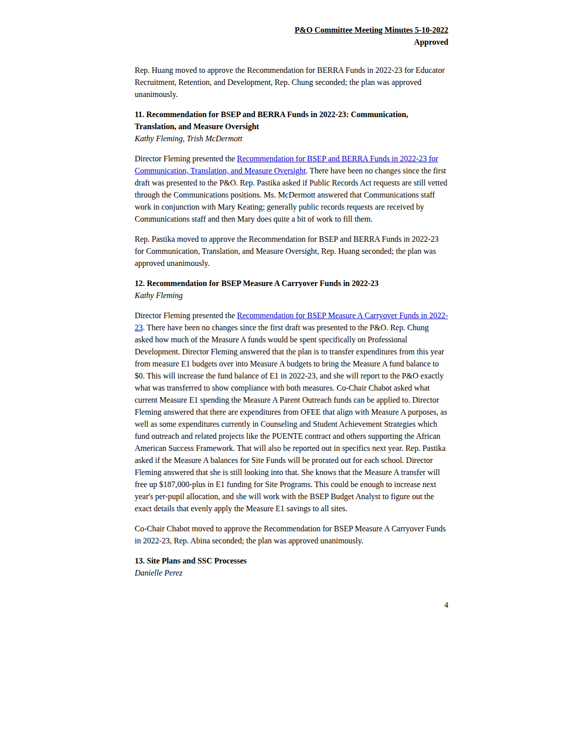P&O Committee Meeting Minutes 5-10-2022
Approved
Rep. Huang moved to approve the Recommendation for BERRA Funds in 2022-23 for Educator Recruitment, Retention, and Development, Rep. Chung seconded; the plan was approved unanimously.
11. Recommendation for BSEP and BERRA Funds in 2022-23: Communication, Translation, and Measure Oversight
Kathy Fleming, Trish McDermott
Director Fleming presented the Recommendation for BSEP and BERRA Funds in 2022-23 for Communication, Translation, and Measure Oversight. There have been no changes since the first draft was presented to the P&O. Rep. Pastika asked if Public Records Act requests are still vetted through the Communications positions. Ms. McDermott answered that Communications staff work in conjunction with Mary Keating; generally public records requests are received by Communications staff and then Mary does quite a bit of work to fill them.
Rep. Pastika moved to approve the Recommendation for BSEP and BERRA Funds in 2022-23 for Communication, Translation, and Measure Oversight, Rep. Huang seconded; the plan was approved unanimously.
12. Recommendation for BSEP Measure A Carryover Funds in 2022-23
Kathy Fleming
Director Fleming presented the Recommendation for BSEP Measure A Carryover Funds in 2022-23. There have been no changes since the first draft was presented to the P&O. Rep. Chung asked how much of the Measure A funds would be spent specifically on Professional Development. Director Fleming answered that the plan is to transfer expenditures from this year from measure E1 budgets over into Measure A budgets to bring the Measure A fund balance to $0. This will increase the fund balance of E1 in 2022-23, and she will report to the P&O exactly what was transferred to show compliance with both measures. Co-Chair Chabot asked what current Measure E1 spending the Measure A Parent Outreach funds can be applied to. Director Fleming answered that there are expenditures from OFEE that align with Measure A purposes, as well as some expenditures currently in Counseling and Student Achievement Strategies which fund outreach and related projects like the PUENTE contract and others supporting the African American Success Framework. That will also be reported out in specifics next year. Rep. Pastika asked if the Measure A balances for Site Funds will be prorated out for each school. Director Fleming answered that she is still looking into that. She knows that the Measure A transfer will free up $187,000-plus in E1 funding for Site Programs. This could be enough to increase next year's per-pupil allocation, and she will work with the BSEP Budget Analyst to figure out the exact details that evenly apply the Measure E1 savings to all sites.
Co-Chair Chabot moved to approve the Recommendation for BSEP Measure A Carryover Funds in 2022-23, Rep. Abina seconded; the plan was approved unanimously.
13. Site Plans and SSC Processes
Danielle Perez
4